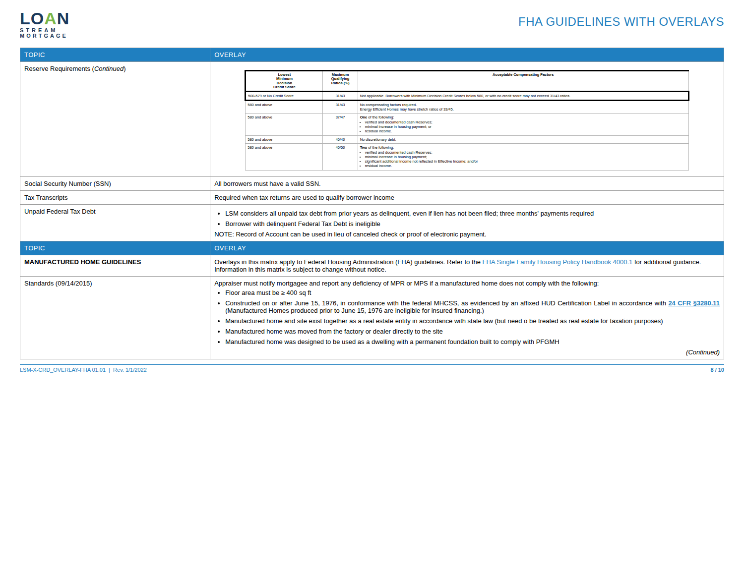LOAN
STREAM
MORTGAGE
FHA GUIDELINES WITH OVERLAYS
| TOPIC | OVERLAY |
| --- | --- |
| Reserve Requirements ( Continued ) | / Lowest Minimum Decision Credit Score / Maximum Qualifying Ratios (%) / Acceptable Compensating Factors / / --- / --- / --- / / 500-579 or No Credit Score / 31/43 / Not applicable. Borrowers with Minimum Decision Credit Scores below 580, or with no credit score may not exceed 31/43 ratios. / / 580 and above / 31/43 / No compensating factors required. Energy Efficient Homes may have stretch ratios of 33/45. / / 580 and above / 37/47 / One of the following: verified and documented cash Reserves; minimal increase in housing payment; or residual income. / / 580 and above / 40/40 / No discretionary debt. / / 580 and above / 40/50 / Two of the following: verified and documented cash Reserves; minimal increase in housing payment; significant additional income not reflected in Effective Income; and/or residual income. / |
| Social Security Number (SSN) | All borrowers must have a valid SSN. |
| Tax Transcripts | Required when tax returns are used to qualify borrower income |
| Unpaid Federal Tax Debt | LSM considers all unpaid tax debt from prior years as delinquent, even if lien has not been filed; three months' payments required Borrower with delinquent Federal Tax Debt is ineligible NOTE: Record of Account can be used in lieu of canceled check or proof of electronic payment. |
| TOPIC | OVERLAY |
| MANUFACTURED HOME GUIDELINES | Overlays in this matrix apply to Federal Housing Administration (FHA) guidelines. Refer to the FHA Single Family Housing Policy Handbook 4000.1 for additional guidance. Information in this matrix is subject to change without notice. |
| Standards (09/14/2015) | Appraiser must notify mortgagee and report any deficiency of MPR or MPS if a manufactured home does not comply with the following: Floor area must be ≥ 400 sq ft Constructed on or after June 15, 1976, in conformance with the federal MHCSS, as evidenced by an affixed HUD Certification Label in accordance with 24 CFR §3280.11 (Manufactured Homes produced prior to June 15, 1976 are ineligible for insured financing.) Manufactured home and site exist together as a real estate entity in accordance with state law (but need o be treated as real estate for taxation purposes) Manufactured home was moved from the factory or dealer directly to the site Manufactured home was designed to be used as a dwelling with a permanent foundation built to comply with PFGMH (Continued) |
LSM-X-CRD_OVERLAY-FHA 01.01 | Rev. 1/1/2022
8 / 10